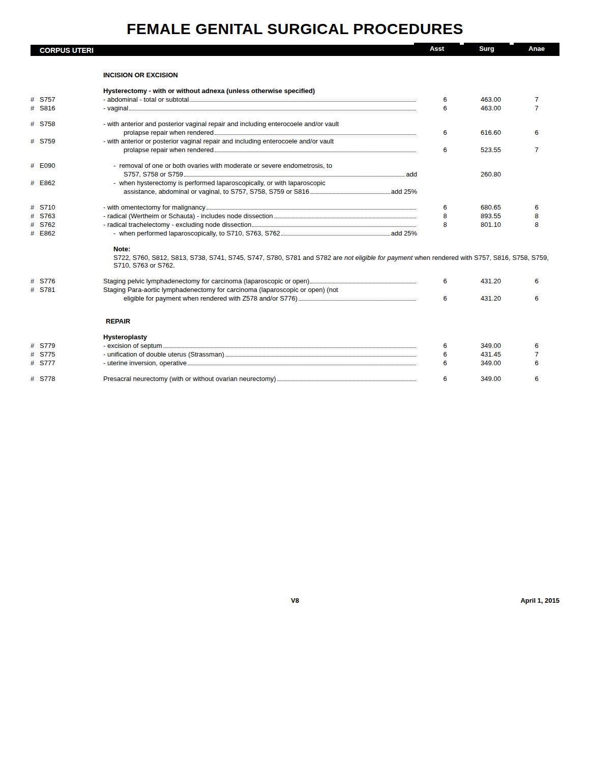FEMALE GENITAL SURGICAL PROCEDURES
CORPUS UTERI
Asst Surg Anae
| | | INCISION OR EXCISION | | | |
| | | Hysterectomy - with or without adnexa (unless otherwise specified) | | | |
| # | S757 | - abdominal - total or subtotal | 6 | 463.00 | 7 |
| # | S816 | - vaginal | 6 | 463.00 | 7 |
| # | S758 | - with anterior and posterior vaginal repair and including enterocoele and/or vault | | | |
| | | prolapse repair when rendered | 6 | 616.60 | 6 |
| # | S759 | - with anterior or posterior vaginal repair and including enterocoele and/or vault | | | |
| | | prolapse repair when rendered | 6 | 523.55 | 7 |
| # | E090 | - removal of one or both ovaries with moderate or severe endometrosis, to | | | |
| | | S757, S758 or S759 add | | 260.80 | |
| # | E862 | - when hysterectomy is performed laparoscopically, or with laparoscopic | | | |
| | | assistance, abdominal or vaginal, to S757, S758, S759 or S816 add 25% | | | |
| # | S710 | - with omentectomy for malignancy | 6 | 680.65 | 6 |
| # | S763 | - radical (Wertheim or Schauta) - includes node dissection | 8 | 893.55 | 8 |
| # | S762 | - radical trachelectomy - excluding node dissection | 8 | 801.10 | 8 |
| # | E862 | - when performed laparoscopically, to S710, S763, S762 add 25% | | | |
| | | Note: | | | |
| | | S722, S760, S812, S813, S738, S741, S745, S747, S780, S781 and S782 are not eligible for payment when rendered with S757, S816, S758, S759, S710, S763 or S762. |
| # | S776 | Staging pelvic lymphadenectomy for carcinoma (laparoscopic or open) | 6 | 431.20 | 6 |
| # | S781 | Staging Para-aortic lymphadenectomy for carcinoma (laparoscopic or open) (not | | | |
| | | eligible for payment when rendered with Z578 and/or S776) | 6 | 431.20 | 6 |
| | | REPAIR | | | |
| | | Hysteroplasty | | | |
| # | S779 | - excision of septum | 6 | 349.00 | 6 |
| # | S775 | - unification of double uterus (Strassman) | 6 | 431.45 | 7 |
| # | S777 | - uterine inversion, operative | 6 | 349.00 | 6 |
| # | S778 | Presacral neurectomy (with or without ovarian neurectomy) | 6 | 349.00 | 6 |
V8
April 1, 2015